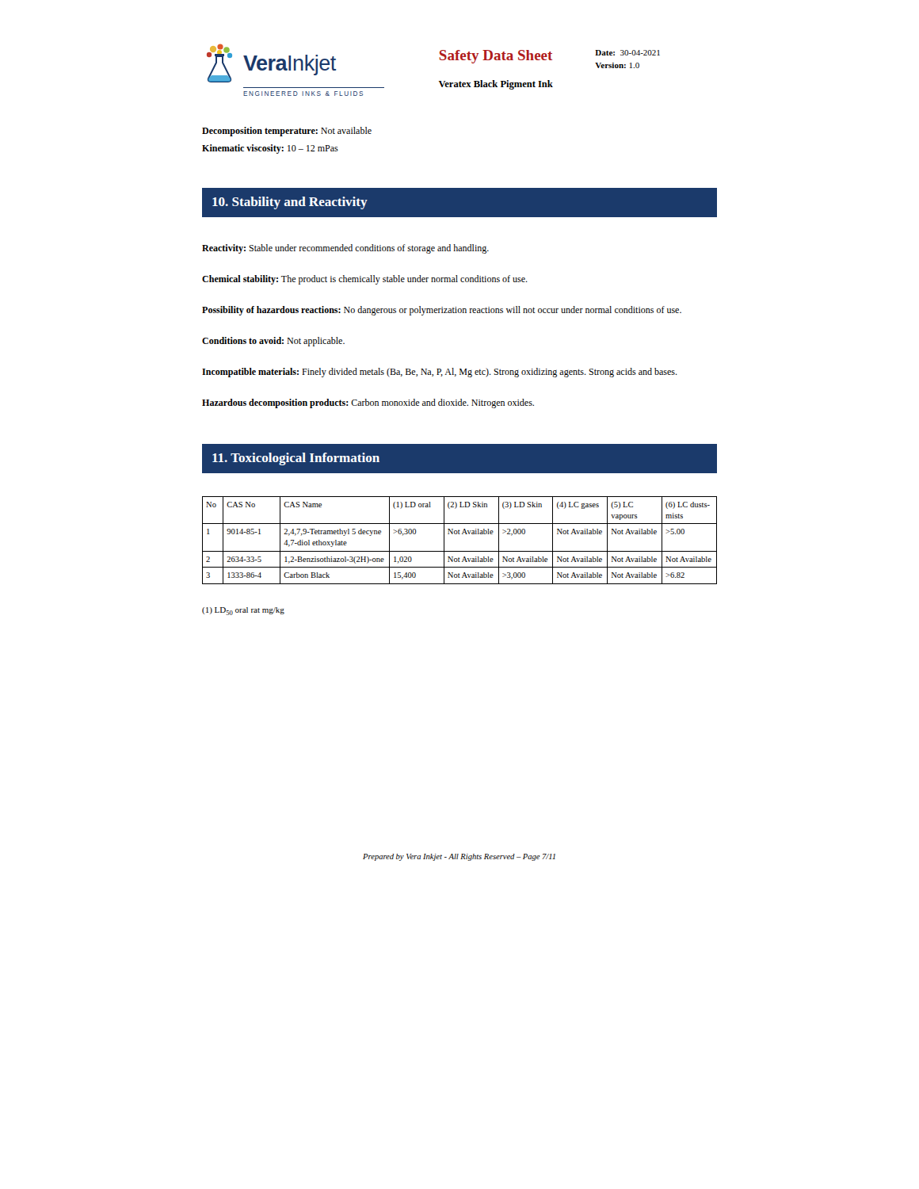Vera Inkjet
ENGINEERED INKS & FLUIDS
Safety Data Sheet
Veratex Black Pigment Ink
Date: 30-04-2021
Version: 1.0
Decomposition temperature: Not available
Kinematic viscosity: 10 – 12 mPas
10. Stability and Reactivity
Reactivity: Stable under recommended conditions of storage and handling.
Chemical stability: The product is chemically stable under normal conditions of use.
Possibility of hazardous reactions: No dangerous or polymerization reactions will not occur under normal conditions of use.
Conditions to avoid: Not applicable.
Incompatible materials: Finely divided metals (Ba, Be, Na, P, Al, Mg etc). Strong oxidizing agents. Strong acids and bases.
Hazardous decomposition products: Carbon monoxide and dioxide. Nitrogen oxides.
11. Toxicological Information
| No | CAS No | CAS Name | (1) LD oral | (2) LD Skin | (3) LD Skin | (4) LC gases | (5) LC vapours | (6) LC dusts-mists |
| --- | --- | --- | --- | --- | --- | --- | --- | --- |
| 1 | 9014-85-1 | 2,4,7,9-Tetramethyl 5 decyne 4,7-diol ethoxylate | >6,300 | Not Available | >2,000 | Not Available | Not Available | >5.00 |
| 2 | 2634-33-5 | 1,2-Benzisothiazol-3(2H)-one | 1,020 | Not Available | Not Available | Not Available | Not Available | Not Available |
| 3 | 1333-86-4 | Carbon Black | 15,400 | Not Available | >3,000 | Not Available | Not Available | >6.82 |
(1) LD50 oral rat mg/kg
Prepared by Vera Inkjet - All Rights Reserved – Page 7/11